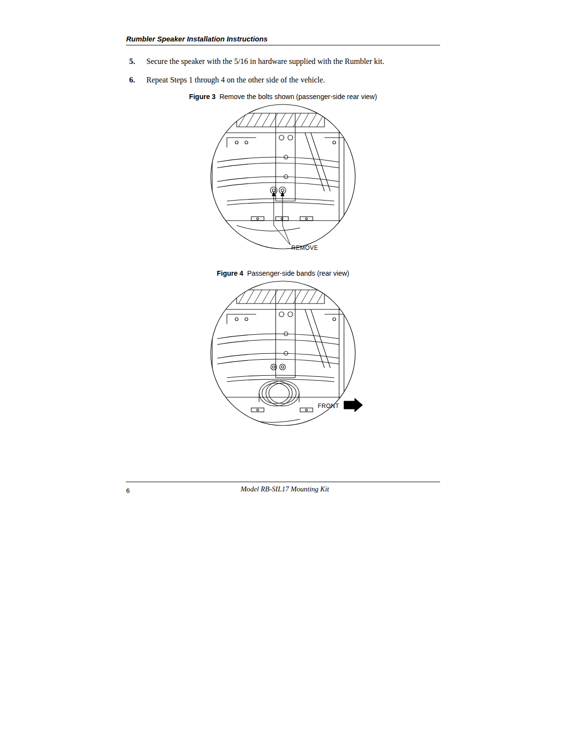Rumbler Speaker Installation Instructions
5. Secure the speaker with the 5/16 in hardware supplied with the Rumbler kit.
6. Repeat Steps 1 through 4 on the other side of the vehicle.
Figure 3 Remove the bolts shown (passenger-side rear view)
REMOVE
Figure 4 Passenger-side bands (rear view)
FRONT
6
Model RB-SIL17 Mounting Kit